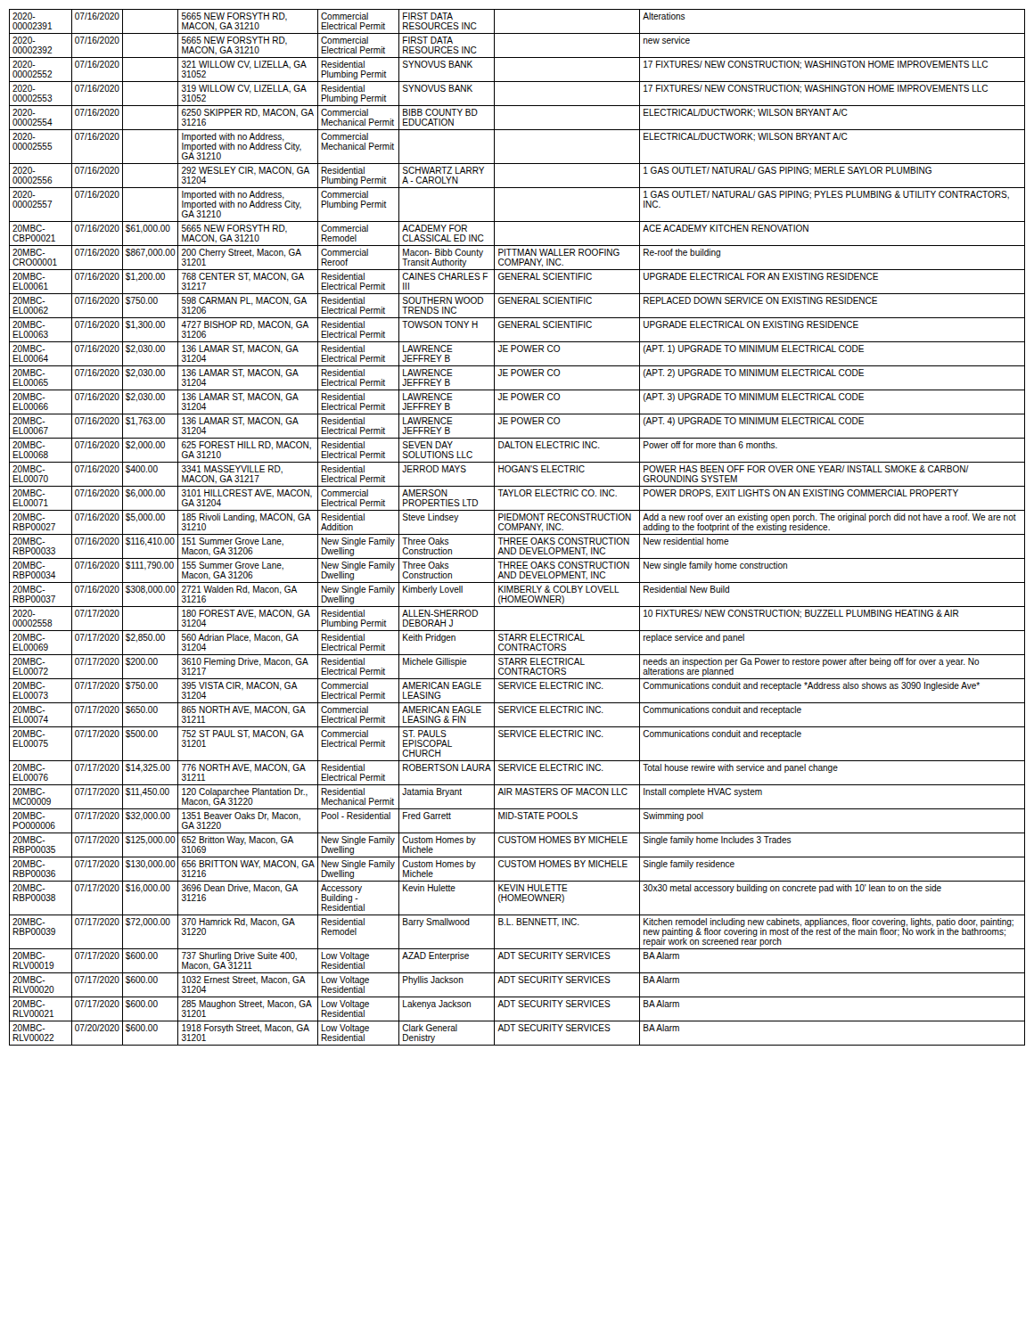| 2020-00002391 | 07/16/2020 | | 5665 NEW FORSYTH RD, MACON, GA 31210 | Commercial Electrical Permit | FIRST DATA RESOURCES INC | | Alterations |
| 2020-00002392 | 07/16/2020 | | 5665 NEW FORSYTH RD, MACON, GA 31210 | Commercial Electrical Permit | FIRST DATA RESOURCES INC | | new service |
| 2020-00002552 | 07/16/2020 | | 321 WILLOW CV, LIZELLA, GA 31052 | Residential Plumbing Permit | SYNOVUS BANK | | 17 FIXTURES/ NEW CONSTRUCTION; WASHINGTON HOME IMPROVEMENTS LLC |
| 2020-00002553 | 07/16/2020 | | 319 WILLOW CV, LIZELLA, GA 31052 | Residential Plumbing Permit | SYNOVUS BANK | | 17 FIXTURES/ NEW CONSTRUCTION; WASHINGTON HOME IMPROVEMENTS LLC |
| 2020-00002554 | 07/16/2020 | | 6250 SKIPPER RD, MACON, GA 31216 | Commercial Mechanical Permit | BIBB COUNTY BD EDUCATION | | ELECTRICAL/DUCTWORK; WILSON BRYANT A/C |
| 2020-00002555 | 07/16/2020 | | Imported with no Address, Imported with no Address City, GA 31210 | Commercial Mechanical Permit | | | ELECTRICAL/DUCTWORK; WILSON BRYANT A/C |
| 2020-00002556 | 07/16/2020 | | 292 WESLEY CIR, MACON, GA 31204 | Residential Plumbing Permit | SCHWARTZ LARRY A - CAROLYN | | 1 GAS OUTLET/ NATURAL/ GAS PIPING; MERLE SAYLOR PLUMBING |
| 2020-00002557 | 07/16/2020 | | Imported with no Address, Imported with no Address City, GA 31210 | Commercial Plumbing Permit | | | 1 GAS OUTLET/ NATURAL/ GAS PIPING; PYLES PLUMBING & UTILITY CONTRACTORS, INC. |
| 20MBC-CBP00021 | 07/16/2020 | $61,000.00 | 5665 NEW FORSYTH RD, MACON, GA 31210 | Commercial Remodel | ACADEMY FOR CLASSICAL ED INC | | ACE ACADEMY KITCHEN RENOVATION |
| 20MBC-CRO00001 | 07/16/2020 | $867,000.00 | 200 Cherry Street, Macon, GA 31201 | Commercial Reroof | Macon- Bibb County Transit Authority | PITTMAN WALLER ROOFING COMPANY, INC. | Re-roof the building |
| 20MBC-EL00061 | 07/16/2020 | $1,200.00 | 768 CENTER ST, MACON, GA 31217 | Residential Electrical Permit | CAINES CHARLES F III | GENERAL SCIENTIFIC | UPGRADE ELECTRICAL FOR AN EXISTING RESIDENCE |
| 20MBC-EL00062 | 07/16/2020 | $750.00 | 598 CARMAN PL, MACON, GA 31206 | Residential Electrical Permit | SOUTHERN WOOD TRENDS INC | GENERAL SCIENTIFIC | REPLACED DOWN SERVICE ON EXISTING RESIDENCE |
| 20MBC-EL00063 | 07/16/2020 | $1,300.00 | 4727 BISHOP RD, MACON, GA 31206 | Residential Electrical Permit | TOWSON TONY H | GENERAL SCIENTIFIC | UPGRADE ELECTRICAL ON EXISTING RESIDENCE |
| 20MBC-EL00064 | 07/16/2020 | $2,030.00 | 136 LAMAR ST, MACON, GA 31204 | Residential Electrical Permit | LAWRENCE JEFFREY B | JE POWER CO | (APT. 1) UPGRADE TO MINIMUM ELECTRICAL CODE |
| 20MBC-EL00065 | 07/16/2020 | $2,030.00 | 136 LAMAR ST, MACON, GA 31204 | Residential Electrical Permit | LAWRENCE JEFFREY B | JE POWER CO | (APT. 2) UPGRADE TO MINIMUM ELECTRICAL CODE |
| 20MBC-EL00066 | 07/16/2020 | $2,030.00 | 136 LAMAR ST, MACON, GA 31204 | Residential Electrical Permit | LAWRENCE JEFFREY B | JE POWER CO | (APT. 3) UPGRADE TO MINIMUM ELECTRICAL CODE |
| 20MBC-EL00067 | 07/16/2020 | $1,763.00 | 136 LAMAR ST, MACON, GA 31204 | Residential Electrical Permit | LAWRENCE JEFFREY B | JE POWER CO | (APT. 4) UPGRADE TO MINIMUM ELECTRICAL CODE |
| 20MBC-EL00068 | 07/16/2020 | $2,000.00 | 625 FOREST HILL RD, MACON, GA 31210 | Residential Electrical Permit | SEVEN DAY SOLUTIONS LLC | DALTON ELECTRIC INC. | Power off for more than 6 months. |
| 20MBC-EL00070 | 07/16/2020 | $400.00 | 3341 MASSEYVILLE RD, MACON, GA 31217 | Residential Electrical Permit | JERROD MAYS | HOGAN'S ELECTRIC | POWER HAS BEEN OFF FOR OVER ONE YEAR/ INSTALL SMOKE & CARBON/ GROUNDING SYSTEM |
| 20MBC-EL00071 | 07/16/2020 | $6,000.00 | 3101 HILLCREST AVE, MACON, GA 31204 | Commercial Electrical Permit | AMERSON PROPERTIES LTD | TAYLOR ELECTRIC CO. INC. | POWER DROPS, EXIT LIGHTS ON AN EXISTING COMMERCIAL PROPERTY |
| 20MBC-RBP00027 | 07/16/2020 | $5,000.00 | 185 Rivoli Landing, MACON, GA 31210 | Residential Addition | Steve Lindsey | PIEDMONT RECONSTRUCTION COMPANY, INC. | Add a new roof over an existing open porch. The original porch did not have a roof. We are not adding to the footprint of the existing residence. |
| 20MBC-RBP00033 | 07/16/2020 | $116,410.00 | 151 Summer Grove Lane, Macon, GA 31206 | New Single Family Dwelling | Three Oaks Construction | THREE OAKS CONSTRUCTION AND DEVELOPMENT, INC | New residential home |
| 20MBC-RBP00034 | 07/16/2020 | $111,790.00 | 155 Summer Grove Lane, Macon, GA 31206 | New Single Family Dwelling | Three Oaks Construction | THREE OAKS CONSTRUCTION AND DEVELOPMENT, INC | New single family home construction |
| 20MBC-RBP00037 | 07/16/2020 | $308,000.00 | 2721 Walden Rd, Macon, GA 31216 | New Single Family Dwelling | Kimberly Lovell | KIMBERLY & COLBY LOVELL (HOMEOWNER) | Residential New Build |
| 2020-00002558 | 07/17/2020 | | 180 FOREST AVE, MACON, GA 31204 | Residential Plumbing Permit | ALLEN-SHERROD DEBORAH J | | 10 FIXTURES/ NEW CONSTRUCTION; BUZZELL PLUMBING HEATING & AIR |
| 20MBC-EL00069 | 07/17/2020 | $2,850.00 | 560 Adrian Place, Macon, GA 31204 | Residential Electrical Permit | Keith Pridgen | STARR ELECTRICAL CONTRACTORS | replace service and panel |
| 20MBC-EL00072 | 07/17/2020 | $200.00 | 3610 Fleming Drive, Macon, GA 31217 | Residential Electrical Permit | Michele Gillispie | STARR ELECTRICAL CONTRACTORS | needs an inspection per Ga Power to restore power after being off for over a year. No alterations are planned |
| 20MBC-EL00073 | 07/17/2020 | $750.00 | 395 VISTA CIR, MACON, GA 31204 | Commercial Electrical Permit | AMERICAN EAGLE LEASING | SERVICE ELECTRIC INC. | Communications conduit and receptacle *Address also shows as 3090 Ingleside Ave* |
| 20MBC-EL00074 | 07/17/2020 | $650.00 | 865 NORTH AVE, MACON, GA 31211 | Commercial Electrical Permit | AMERICAN EAGLE LEASING & FIN | SERVICE ELECTRIC INC. | Communications conduit and receptacle |
| 20MBC-EL00075 | 07/17/2020 | $500.00 | 752 ST PAUL ST, MACON, GA 31201 | Commercial Electrical Permit | ST. PAULS EPISCOPAL CHURCH | SERVICE ELECTRIC INC. | Communications conduit and receptacle |
| 20MBC-EL00076 | 07/17/2020 | $14,325.00 | 776 NORTH AVE, MACON, GA 31211 | Residential Electrical Permit | ROBERTSON LAURA | SERVICE ELECTRIC INC. | Total house rewire with service and panel change |
| 20MBC-MC00009 | 07/17/2020 | $11,450.00 | 120 Colaparchee Plantation Dr., Macon, GA 31220 | Residential Mechanical Permit | Jatamia Bryant | AIR MASTERS OF MACON LLC | Install complete HVAC system |
| 20MBC-PO000006 | 07/17/2020 | $32,000.00 | 1351 Beaver Oaks Dr, Macon, GA 31220 | Pool - Residential | Fred Garrett | MID-STATE POOLS | Swimming pool |
| 20MBC-RBP00035 | 07/17/2020 | $125,000.00 | 652 Britton Way, Macon, GA 31069 | New Single Family Dwelling | Custom Homes by Michele | CUSTOM HOMES BY MICHELE | Single family home Includes 3 Trades |
| 20MBC-RBP00036 | 07/17/2020 | $130,000.00 | 656 BRITTON WAY, MACON, GA 31216 | New Single Family Dwelling | Custom Homes by Michele | CUSTOM HOMES BY MICHELE | Single family residence |
| 20MBC-RBP00038 | 07/17/2020 | $16,000.00 | 3696 Dean Drive, Macon, GA 31216 | Accessory Building - Residential | Kevin Hulette | KEVIN HULETTE (HOMEOWNER) | 30x30 metal accessory building on concrete pad with 10' lean to on the side |
| 20MBC-RBP00039 | 07/17/2020 | $72,000.00 | 370 Hamrick Rd, Macon, GA 31220 | Residential Remodel | Barry Smallwood | B.L. BENNETT, INC. | Kitchen remodel including new cabinets, appliances, floor covering, lights, patio door, painting; new painting & floor covering in most of the rest of the main floor; No work in the bathrooms; repair work on screened rear porch |
| 20MBC-RLV00019 | 07/17/2020 | $600.00 | 737 Shurling Drive Suite 400, Macon, GA 31211 | Low Voltage Residential | AZAD Enterprise | ADT SECURITY SERVICES | BA Alarm |
| 20MBC-RLV00020 | 07/17/2020 | $600.00 | 1032 Ernest Street, Macon, GA 31204 | Low Voltage Residential | Phyllis Jackson | ADT SECURITY SERVICES | BA Alarm |
| 20MBC-RLV00021 | 07/17/2020 | $600.00 | 285 Maughon Street, Macon, GA 31201 | Low Voltage Residential | Lakenya Jackson | ADT SECURITY SERVICES | BA Alarm |
| 20MBC-RLV00022 | 07/20/2020 | $600.00 | 1918 Forsyth Street, Macon, GA 31201 | Low Voltage Residential | Clark General Denistry | ADT SECURITY SERVICES | BA Alarm |